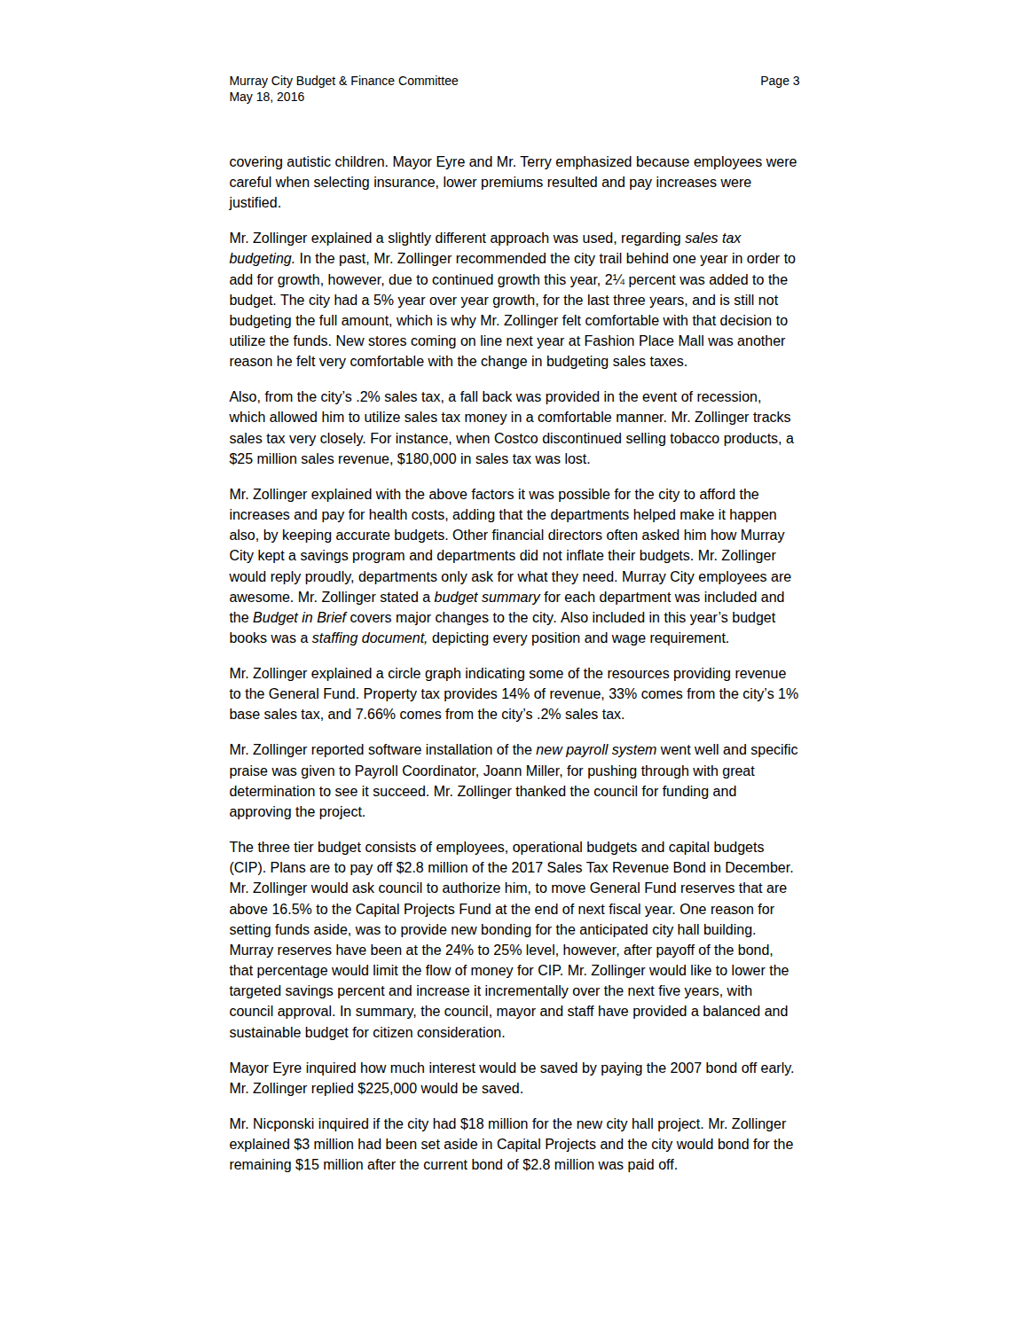Murray City Budget & Finance Committee
May 18, 2016
Page 3
covering autistic children. Mayor Eyre and Mr. Terry emphasized because employees were careful when selecting insurance, lower premiums resulted and pay increases were justified.
Mr. Zollinger explained a slightly different approach was used, regarding sales tax budgeting. In the past, Mr. Zollinger recommended the city trail behind one year in order to add for growth, however, due to continued growth this year, 2¼ percent was added to the budget. The city had a 5% year over year growth, for the last three years, and is still not budgeting the full amount, which is why Mr. Zollinger felt comfortable with that decision to utilize the funds. New stores coming on line next year at Fashion Place Mall was another reason he felt very comfortable with the change in budgeting sales taxes.
Also, from the city’s .2% sales tax, a fall back was provided in the event of recession, which allowed him to utilize sales tax money in a comfortable manner. Mr. Zollinger tracks sales tax very closely. For instance, when Costco discontinued selling tobacco products, a $25 million sales revenue, $180,000 in sales tax was lost.
Mr. Zollinger explained with the above factors it was possible for the city to afford the increases and pay for health costs, adding that the departments helped make it happen also, by keeping accurate budgets. Other financial directors often asked him how Murray City kept a savings program and departments did not inflate their budgets. Mr. Zollinger would reply proudly, departments only ask for what they need. Murray City employees are awesome. Mr. Zollinger stated a budget summary for each department was included and the Budget in Brief covers major changes to the city. Also included in this year’s budget books was a staffing document, depicting every position and wage requirement.
Mr. Zollinger explained a circle graph indicating some of the resources providing revenue to the General Fund. Property tax provides 14% of revenue, 33% comes from the city’s 1% base sales tax, and 7.66% comes from the city’s .2% sales tax.
Mr. Zollinger reported software installation of the new payroll system went well and specific praise was given to Payroll Coordinator, Joann Miller, for pushing through with great determination to see it succeed. Mr. Zollinger thanked the council for funding and approving the project.
The three tier budget consists of employees, operational budgets and capital budgets (CIP). Plans are to pay off $2.8 million of the 2017 Sales Tax Revenue Bond in December. Mr. Zollinger would ask council to authorize him, to move General Fund reserves that are above 16.5% to the Capital Projects Fund at the end of next fiscal year. One reason for setting funds aside, was to provide new bonding for the anticipated city hall building. Murray reserves have been at the 24% to 25% level, however, after payoff of the bond, that percentage would limit the flow of money for CIP. Mr. Zollinger would like to lower the targeted savings percent and increase it incrementally over the next five years, with council approval. In summary, the council, mayor and staff have provided a balanced and sustainable budget for citizen consideration.
Mayor Eyre inquired how much interest would be saved by paying the 2007 bond off early. Mr. Zollinger replied $225,000 would be saved.
Mr. Nicponski inquired if the city had $18 million for the new city hall project. Mr. Zollinger explained $3 million had been set aside in Capital Projects and the city would bond for the remaining $15 million after the current bond of $2.8 million was paid off.